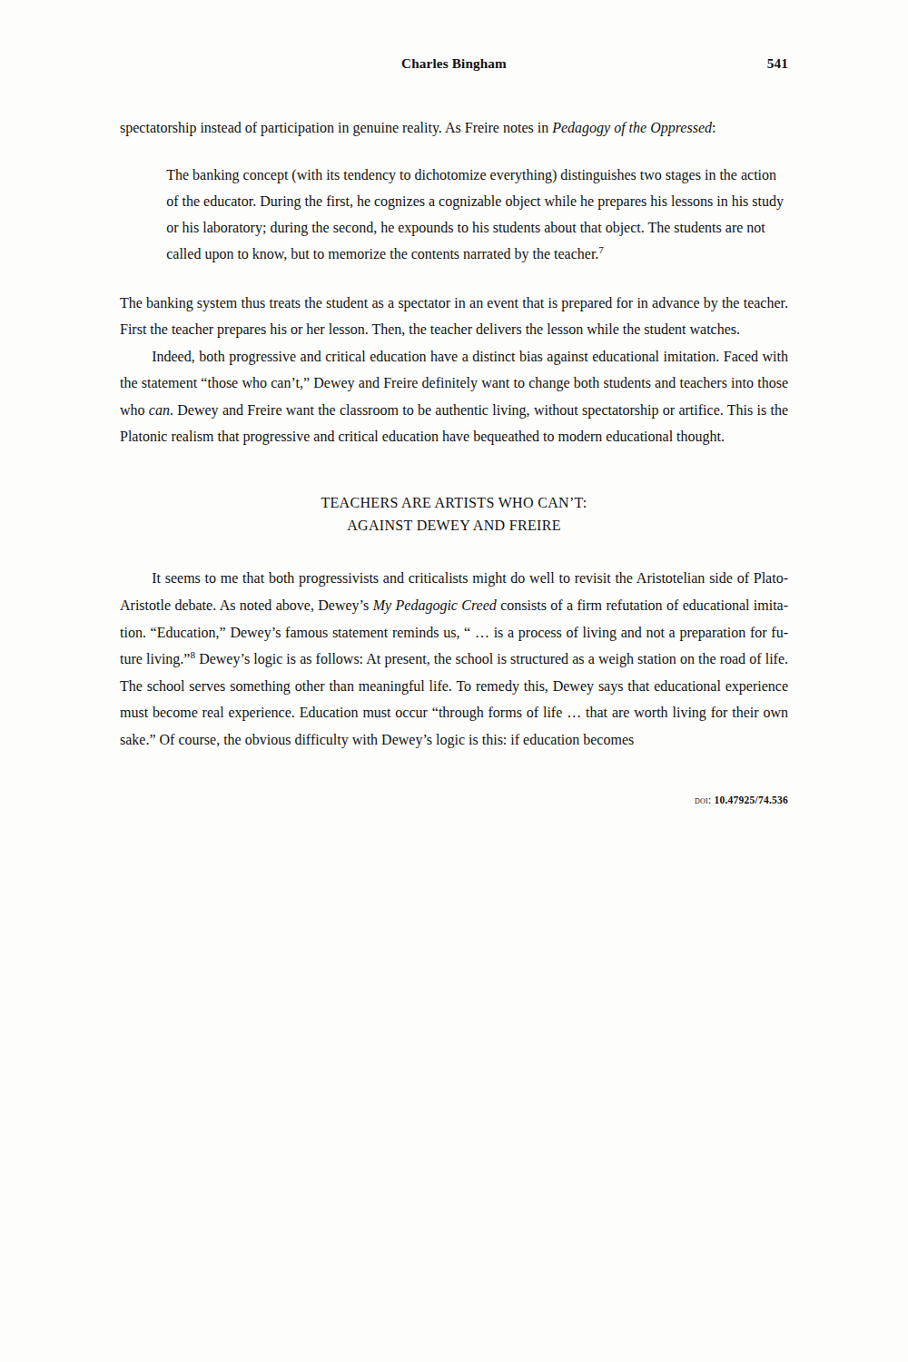Charles Bingham 541
spectatorship instead of participation in genuine reality. As Freire notes in Pedagogy of the Oppressed:
The banking concept (with its tendency to dichotomize everything) distinguishes two stages in the action of the educator. During the first, he cognizes a cognizable object while he prepares his lessons in his study or his laboratory; during the second, he expounds to his students about that object. The students are not called upon to know, but to memorize the contents narrated by the teacher.7
The banking system thus treats the student as a spectator in an event that is prepared for in advance by the teacher. First the teacher prepares his or her lesson. Then, the teacher delivers the lesson while the student watches.
Indeed, both progressive and critical education have a distinct bias against educational imitation. Faced with the statement “those who can’t,” Dewey and Freire definitely want to change both students and teachers into those who can. Dewey and Freire want the classroom to be authentic living, without spectatorship or artifice. This is the Platonic realism that progressive and critical education have bequeathed to modern educational thought.
Teachers are Artists Who Can’t:
Against Dewey and Freire
It seems to me that both progressivists and criticalists might do well to revisit the Aristotelian side of Plato-Aristotle debate. As noted above, Dewey’s My Pedagogic Creed consists of a firm refutation of educational imitation. “Education,” Dewey’s famous statement reminds us, “ … is a process of living and not a preparation for future living.”8 Dewey’s logic is as follows: At present, the school is structured as a weigh station on the road of life. The school serves something other than meaningful life. To remedy this, Dewey says that educational experience must become real experience. Education must occur “through forms of life … that are worth living for their own sake.” Of course, the obvious difficulty with Dewey’s logic is this: if education becomes
doi: 10.47925/74.536